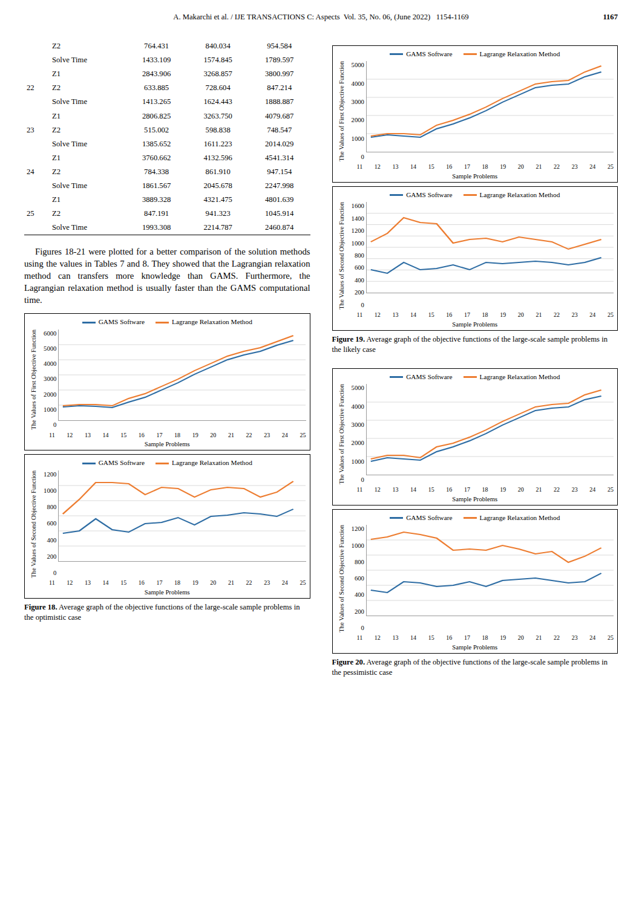A. Makarchi et al. / IJE TRANSACTIONS C: Aspects Vol. 35, No. 06, (June 2022) 1154-1169 1167
| | Z2 | 764.431 | 840.034 | 954.584 |
| | Solve Time | 1433.109 | 1574.845 | 1789.597 |
| | Z1 | 2843.906 | 3268.857 | 3800.997 |
| 22 | Z2 | 633.885 | 728.604 | 847.214 |
| | Solve Time | 1413.265 | 1624.443 | 1888.887 |
| | Z1 | 2806.825 | 3263.750 | 4079.687 |
| 23 | Z2 | 515.002 | 598.838 | 748.547 |
| | Solve Time | 1385.652 | 1611.223 | 2014.029 |
| | Z1 | 3760.662 | 4132.596 | 4541.314 |
| 24 | Z2 | 784.338 | 861.910 | 947.154 |
| | Solve Time | 1861.567 | 2045.678 | 2247.998 |
| | Z1 | 3889.328 | 4321.475 | 4801.639 |
| 25 | Z2 | 847.191 | 941.323 | 1045.914 |
| | Solve Time | 1993.308 | 2214.787 | 2460.874 |
Figures 18-21 were plotted for a better comparison of the solution methods using the values in Tables 7 and 8. They showed that the Lagrangian relaxation method can transfers more knowledge than GAMS. Furthermore, the Lagrangian relaxation method is usually faster than the GAMS computational time.
GAMS Software Lagrange Relaxation Method
The Values of First Objective Function
6000500040003000200010000
111213141516171819202122232425
Sample Problems
GAMS Software Lagrange Relaxation Method
The Values of Second Objective Function
120010008006004002000
111213141516171819202122232425
Sample Problems
Figure 18. Average graph of the objective functions of the large-scale sample problems in the optimistic case
GAMS Software Lagrange Relaxation Method
The Values of First Objective Function
500040003000200010000
111213141516171819202122232425
Sample Problems
GAMS Software Lagrange Relaxation Method
The Values of Second Objective Function
16001400120010008006004002000
111213141516171819202122232425
Sample Problems
Figure 19. Average graph of the objective functions of the large-scale sample problems in the likely case
GAMS Software Lagrange Relaxation Method
The Values of First Objective Function
500040003000200010000
111213141516171819202122232425
Sample Problems
GAMS Software Lagrange Relaxation Method
The Values of Second Objective Function
120010008006004002000
111213141516171819202122232425
Sample Problems
Figure 20. Average graph of the objective functions of the large-scale sample problems in the pessimistic case